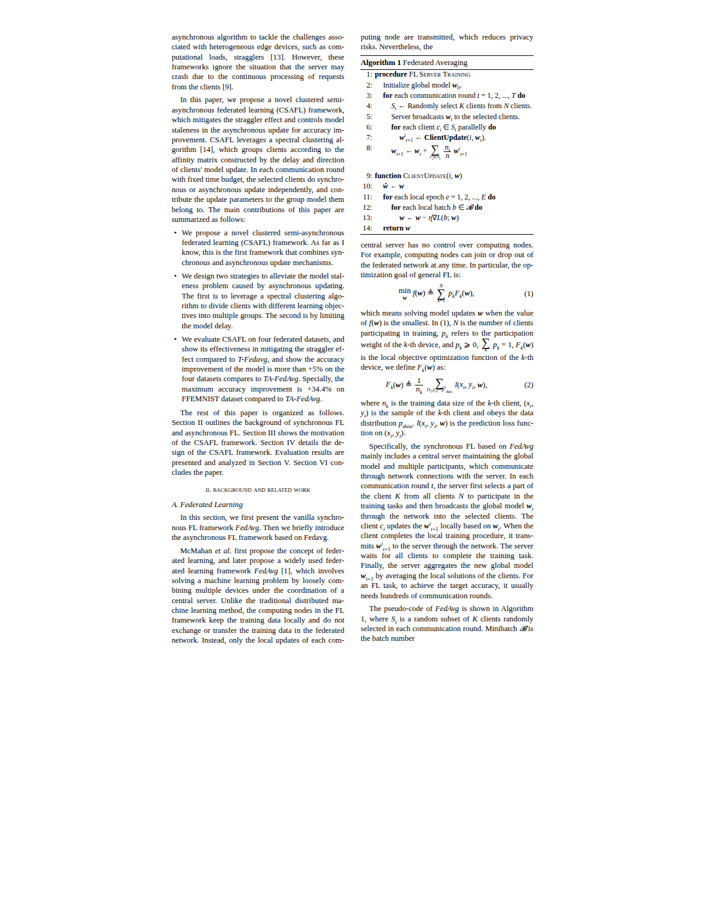asynchronous algorithm to tackle the challenges associated with heterogeneous edge devices, such as computational loads, stragglers [13]. However, these frameworks ignore the situation that the server may crash due to the continuous processing of requests from the clients [9].
In this paper, we propose a novel clustered semi-asynchronous federated learning (CSAFL) framework, which mitigates the straggler effect and controls model staleness in the asynchronous update for accuracy improvement. CSAFL leverages a spectral clustering algorithm [14], which groups clients according to the affinity matrix constructed by the delay and direction of clients' model update. In each communication round with fixed time budget, the selected clients do synchronous or asynchronous update independently, and contribute the update parameters to the group model them belong to. The main contributions of this paper are summarized as follows:
We propose a novel clustered semi-asynchronous federated learning (CSAFL) framework. As far as I know, this is the first framework that combines synchronous and asynchronous update mechanisms.
We design two strategies to alleviate the model staleness problem caused by asynchronous updating. The first is to leverage a spectral clustering algorithm to divide clients with different learning objectives into multiple groups. The second is by limiting the model delay.
We evaluate CSAFL on four federated datasets, and show its effectiveness in mitigating the straggler effect compared to T-Fedavg, and show the accuracy improvement of the model is more than +5% on the four datasets compares to TA-FedAvg. Specially, the maximum accuracy improvement is +34.4% on FFEMNIST dataset compared to TA-FedAvg.
The rest of this paper is organized as follows. Section II outlines the background of synchronous FL and asynchronous FL. Section III shows the motivation of the CSAFL framework. Section IV details the design of the CSAFL framework. Evaluation results are presented and analyzed in Section V. Section VI concludes the paper.
II. background and related work
A. Federated Learning
In this section, we first present the vanilla synchronous FL framework FedAvg. Then we briefly introduce the asynchronous FL framework based on Fedavg.
McMahan et al. first propose the concept of federated learning, and later propose a widely used federated learning framework FedAvg [1], which involves solving a machine learning problem by loosely combining multiple devices under the coordination of a central server. Unlike the traditional distributed machine learning method, the computing nodes in the FL framework keep the training data locally and do not exchange or transfer the training data in the federated network. Instead, only the local updates of each computing node are transmitted, which reduces privacy risks. Nevertheless, the
Algorithm 1 Federated Averaging
| 1: | procedure FL Server Training |
| 2: | Initialize global model w 0 . |
| 3: | for each communication round t = 1, 2, ..., T do |
| 4: | S t ← Randomly select K clients from N clients. |
| 5: | Server broadcasts w t to the selected clients. |
| 6: | for each client c i ∈ S t parallelly do |
| 7: | w i t +1 ← ClientUpdate ( i , w t ). |
| 8: | w t +1 ← w t + ∑ c i ∈ S t n i n w i t +1 |
| 9: | function ClientUpdate ( i , w ) |
| 10: | ŵ ← w |
| 11: | for each local epoch e = 1, 2, ..., E do |
| 12: | for each local batch b ∈ 𝓑 do |
| 13: | w ← w − η ∇ L ( b ; w ) |
| 14: | return w |
central server has no control over computing nodes. For example, computing nodes can join or drop out of the federated network at any time. In particular, the optimization goal of general FL is:
min w f(w) ≜ N∑k=1 pk Fk(w),
(1)
which means solving model updates w when the value of f(w) is the smallest. In (1), N is the number of clients participating in training, pk refers to the participation weight of the k-th device, and pk ⩾ 0, ∑k pk = 1, Fk(w) is the local objective optimization function of the k-th device, we define Fk(w) as:
Fk(w) ≜ 1 nk ∑(xi,yi)∼pkdata l(xi, yi, w),
(2)
where nk is the training data size of the k-th client, (xi, yi) is the sample of the k-th client and obeys the data distribution pdata. l(xi, yi, w) is the prediction loss function on (xi, yi).
Specifically, the synchronous FL based on FedAvg mainly includes a central server maintaining the global model and multiple participants, which communicate through network connections with the server. In each communication round t, the server first selects a part of the client K from all clients N to participate in the training tasks and then broadcasts the global model wt through the network into the selected clients. The client ci updates the wit+1 locally based on wt. When the client completes the local training procedure, it transmits wit+1 to the server through the network. The server waits for all clients to complete the training task. Finally, the server aggregates the new global model wt+1 by averaging the local solutions of the clients. For an FL task, to achieve the target accuracy, it usually needs hundreds of communication rounds.
The pseudo-code of FedAvg is shown in Algorithm 1, where St is a random subset of K clients randomly selected in each communication round. Minibatch 𝓑 is the batch number